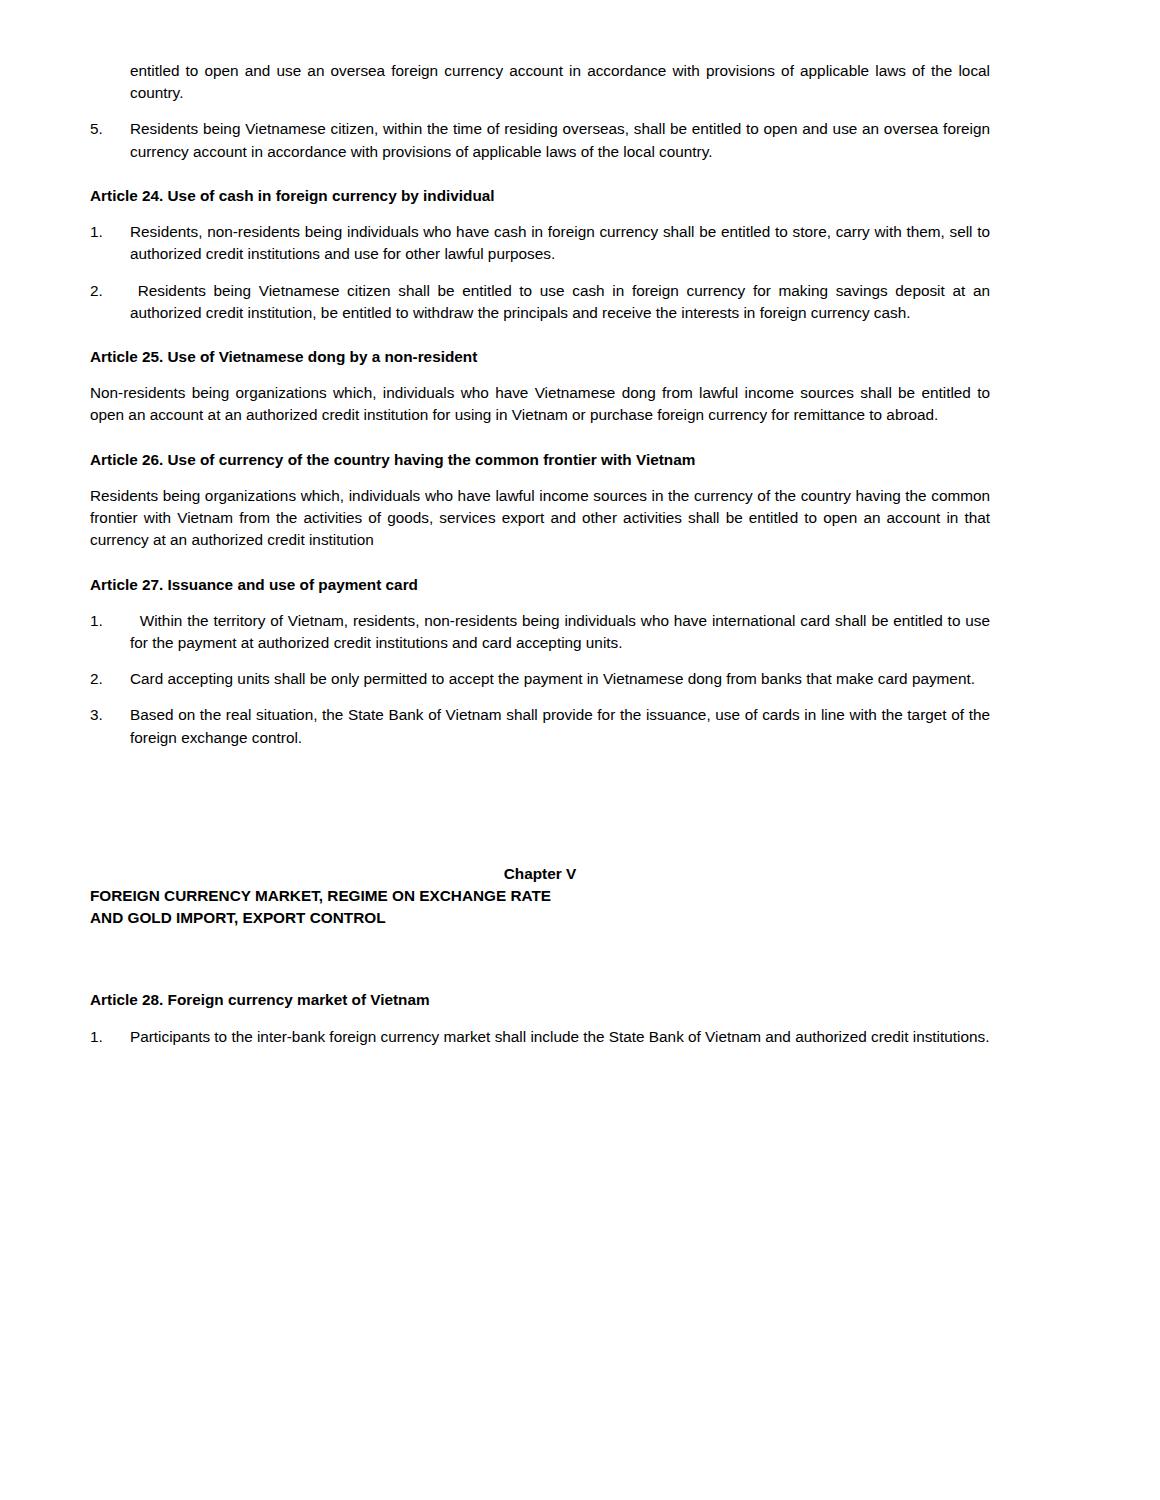entitled to open and use an oversea foreign currency account in accordance with provisions of applicable laws of the local country.
5. Residents being Vietnamese citizen, within the time of residing overseas, shall be entitled to open and use an oversea foreign currency account in accordance with provisions of applicable laws of the local country.
Article 24. Use of cash in foreign currency by individual
1. Residents, non-residents being individuals who have cash in foreign currency shall be entitled to store, carry with them, sell to authorized credit institutions and use for other lawful purposes.
2. Residents being Vietnamese citizen shall be entitled to use cash in foreign currency for making savings deposit at an authorized credit institution, be entitled to withdraw the principals and receive the interests in foreign currency cash.
Article 25. Use of Vietnamese dong by a non-resident
Non-residents being organizations which, individuals who have Vietnamese dong from lawful income sources shall be entitled to open an account at an authorized credit institution for using in Vietnam or purchase foreign currency for remittance to abroad.
Article 26. Use of currency of the country having the common frontier with Vietnam
Residents being organizations which, individuals who have lawful income sources in the currency of the country having the common frontier with Vietnam from the activities of goods, services export and other activities shall be entitled to open an account in that currency at an authorized credit institution
Article 27. Issuance and use of payment card
1. Within the territory of Vietnam, residents, non-residents being individuals who have international card shall be entitled to use for the payment at authorized credit institutions and card accepting units.
2. Card accepting units shall be only permitted to accept the payment in Vietnamese dong from banks that make card payment.
3. Based on the real situation, the State Bank of Vietnam shall provide for the issuance, use of cards in line with the target of the foreign exchange control.
Chapter V
FOREIGN CURRENCY MARKET, REGIME ON EXCHANGE RATE
AND GOLD IMPORT, EXPORT CONTROL
Article 28. Foreign currency market of Vietnam
1. Participants to the inter-bank foreign currency market shall include the State Bank of Vietnam and authorized credit institutions.